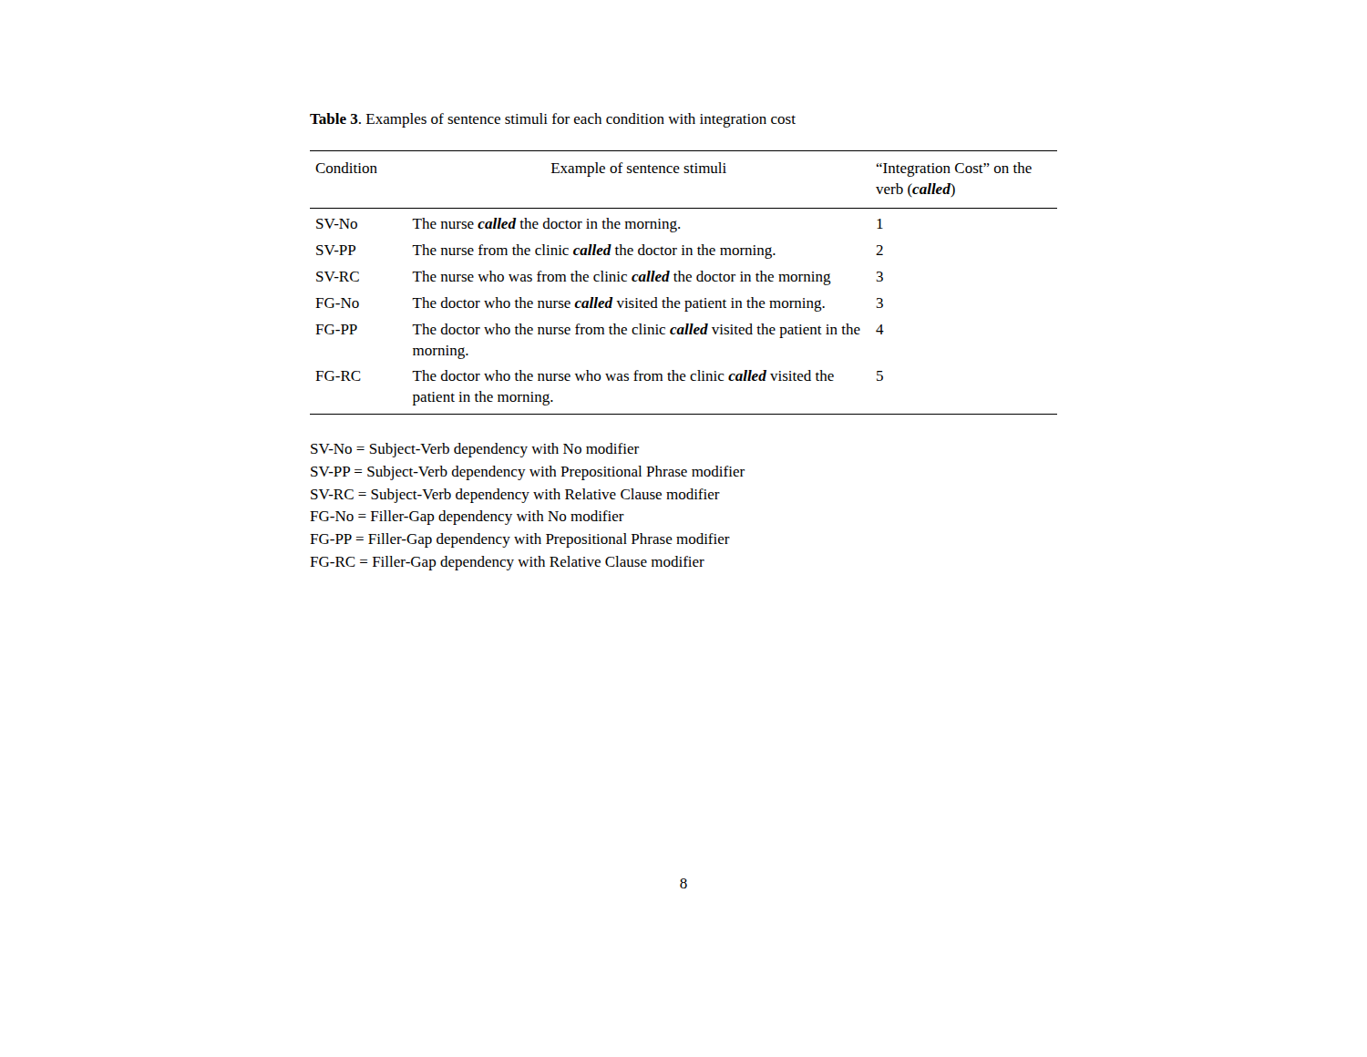Table 3. Examples of sentence stimuli for each condition with integration cost
| Condition | Example of sentence stimuli | “Integration Cost” on the verb ( called ) |
| --- | --- | --- |
| SV-No | The nurse called the doctor in the morning. | 1 |
| SV-PP | The nurse from the clinic called the doctor in the morning. | 2 |
| SV-RC | The nurse who was from the clinic called the doctor in the morning | 3 |
| FG-No | The doctor who the nurse called visited the patient in the morning. | 3 |
| FG-PP | The doctor who the nurse from the clinic called visited the patient in the morning. | 4 |
| FG-RC | The doctor who the nurse who was from the clinic called visited the patient in the morning. | 5 |
SV-No = Subject-Verb dependency with No modifier
SV-PP = Subject-Verb dependency with Prepositional Phrase modifier
SV-RC = Subject-Verb dependency with Relative Clause modifier
FG-No = Filler-Gap dependency with No modifier
FG-PP = Filler-Gap dependency with Prepositional Phrase modifier
FG-RC = Filler-Gap dependency with Relative Clause modifier
8